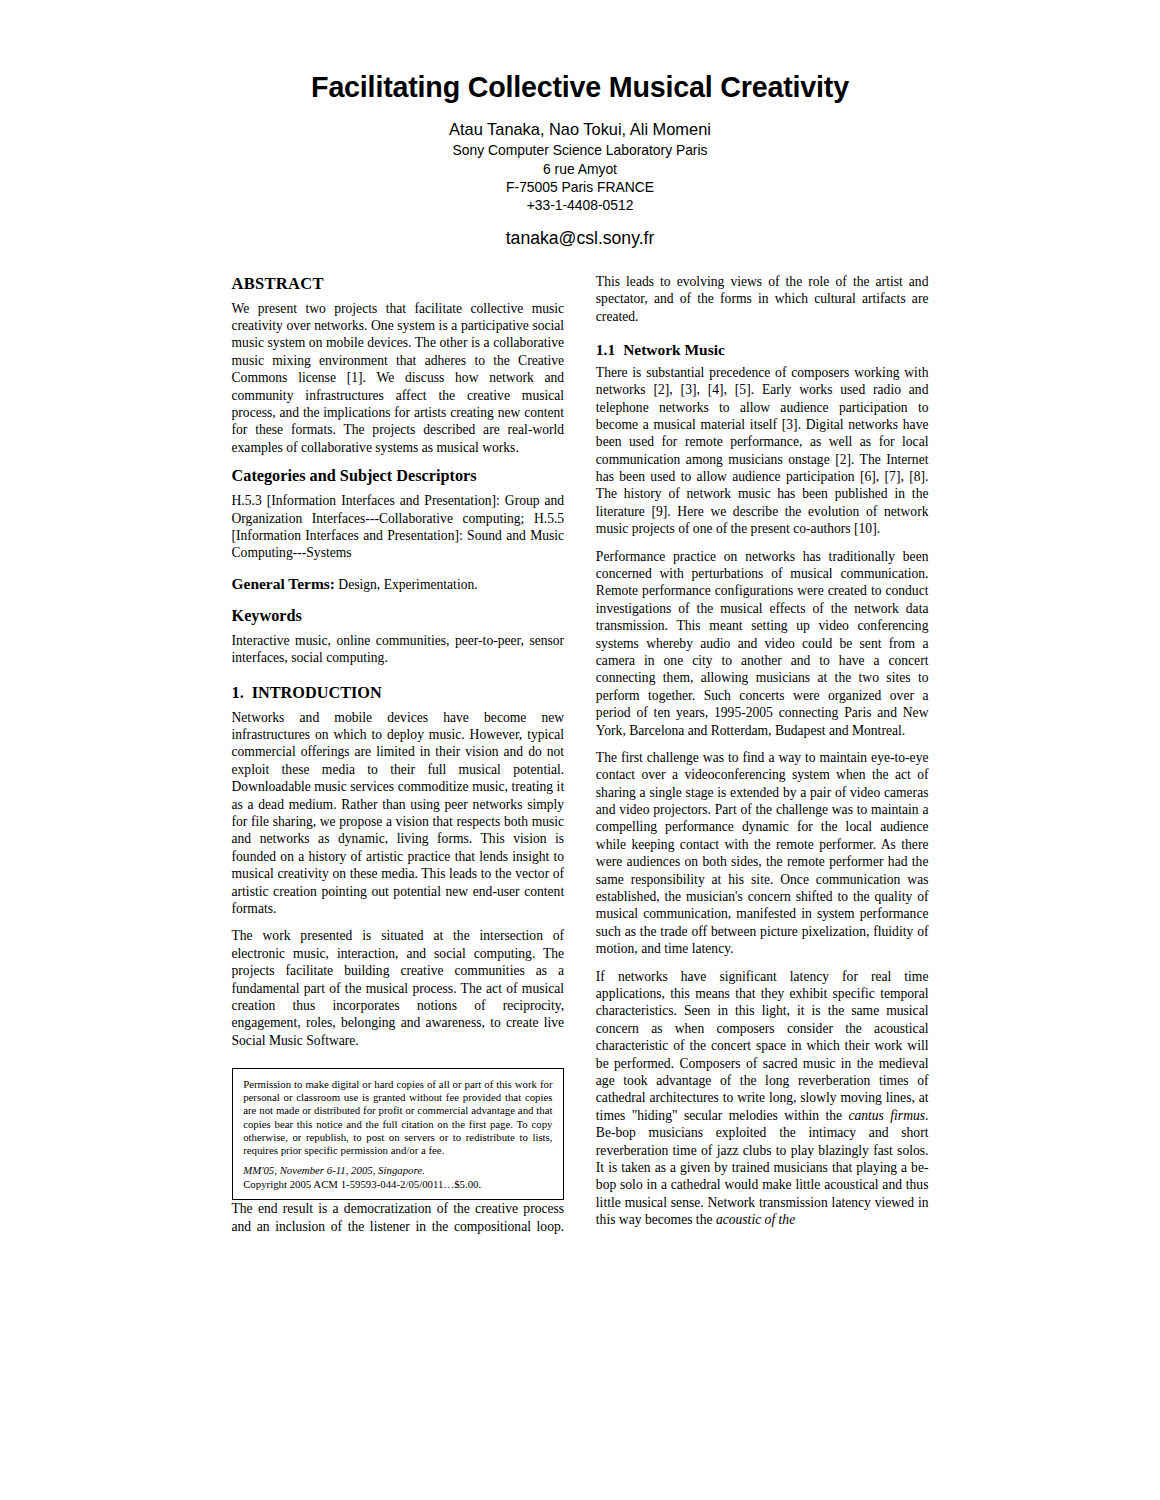Facilitating Collective Musical Creativity
Atau Tanaka, Nao Tokui, Ali Momeni
Sony Computer Science Laboratory Paris
6 rue Amyot
F-75005 Paris FRANCE
+33-1-4408-0512
tanaka@csl.sony.fr
ABSTRACT
We present two projects that facilitate collective music creativity over networks. One system is a participative social music system on mobile devices. The other is a collaborative music mixing environment that adheres to the Creative Commons license [1]. We discuss how network and community infrastructures affect the creative musical process, and the implications for artists creating new content for these formats. The projects described are real-world examples of collaborative systems as musical works.
Categories and Subject Descriptors
H.5.3 [Information Interfaces and Presentation]: Group and Organization Interfaces---Collaborative computing; H.5.5 [Information Interfaces and Presentation]: Sound and Music Computing---Systems
General Terms: Design, Experimentation.
Keywords
Interactive music, online communities, peer-to-peer, sensor interfaces, social computing.
1. INTRODUCTION
Networks and mobile devices have become new infrastructures on which to deploy music. However, typical commercial offerings are limited in their vision and do not exploit these media to their full musical potential. Downloadable music services commoditize music, treating it as a dead medium. Rather than using peer networks simply for file sharing, we propose a vision that respects both music and networks as dynamic, living forms. This vision is founded on a history of artistic practice that lends insight to musical creativity on these media. This leads to the vector of artistic creation pointing out potential new end-user content formats.
The work presented is situated at the intersection of electronic music, interaction, and social computing. The projects facilitate building creative communities as a fundamental part of the musical process. The act of musical creation thus incorporates notions of reciprocity, engagement, roles, belonging and awareness, to create live Social Music Software.
Permission to make digital or hard copies of all or part of this work for personal or classroom use is granted without fee provided that copies are not made or distributed for profit or commercial advantage and that copies bear this notice and the full citation on the first page. To copy otherwise, or republish, to post on servers or to redistribute to lists, requires prior specific permission and/or a fee.
MM'05, November 6-11, 2005, Singapore.
Copyright 2005 ACM 1-59593-044-2/05/0011…$5.00.
The end result is a democratization of the creative process and an inclusion of the listener in the compositional loop. This leads to evolving views of the role of the artist and spectator, and of the forms in which cultural artifacts are created.
1.1 Network Music
There is substantial precedence of composers working with networks [2], [3], [4], [5]. Early works used radio and telephone networks to allow audience participation to become a musical material itself [3]. Digital networks have been used for remote performance, as well as for local communication among musicians onstage [2]. The Internet has been used to allow audience participation [6], [7], [8]. The history of network music has been published in the literature [9]. Here we describe the evolution of network music projects of one of the present co-authors [10].
Performance practice on networks has traditionally been concerned with perturbations of musical communication. Remote performance configurations were created to conduct investigations of the musical effects of the network data transmission. This meant setting up video conferencing systems whereby audio and video could be sent from a camera in one city to another and to have a concert connecting them, allowing musicians at the two sites to perform together. Such concerts were organized over a period of ten years, 1995-2005 connecting Paris and New York, Barcelona and Rotterdam, Budapest and Montreal.
The first challenge was to find a way to maintain eye-to-eye contact over a videoconferencing system when the act of sharing a single stage is extended by a pair of video cameras and video projectors. Part of the challenge was to maintain a compelling performance dynamic for the local audience while keeping contact with the remote performer. As there were audiences on both sides, the remote performer had the same responsibility at his site. Once communication was established, the musician's concern shifted to the quality of musical communication, manifested in system performance such as the trade off between picture pixelization, fluidity of motion, and time latency.
If networks have significant latency for real time applications, this means that they exhibit specific temporal characteristics. Seen in this light, it is the same musical concern as when composers consider the acoustical characteristic of the concert space in which their work will be performed. Composers of sacred music in the medieval age took advantage of the long reverberation times of cathedral architectures to write long, slowly moving lines, at times "hiding" secular melodies within the cantus firmus. Be-bop musicians exploited the intimacy and short reverberation time of jazz clubs to play blazingly fast solos. It is taken as a given by trained musicians that playing a be-bop solo in a cathedral would make little acoustical and thus little musical sense. Network transmission latency viewed in this way becomes the acoustic of the